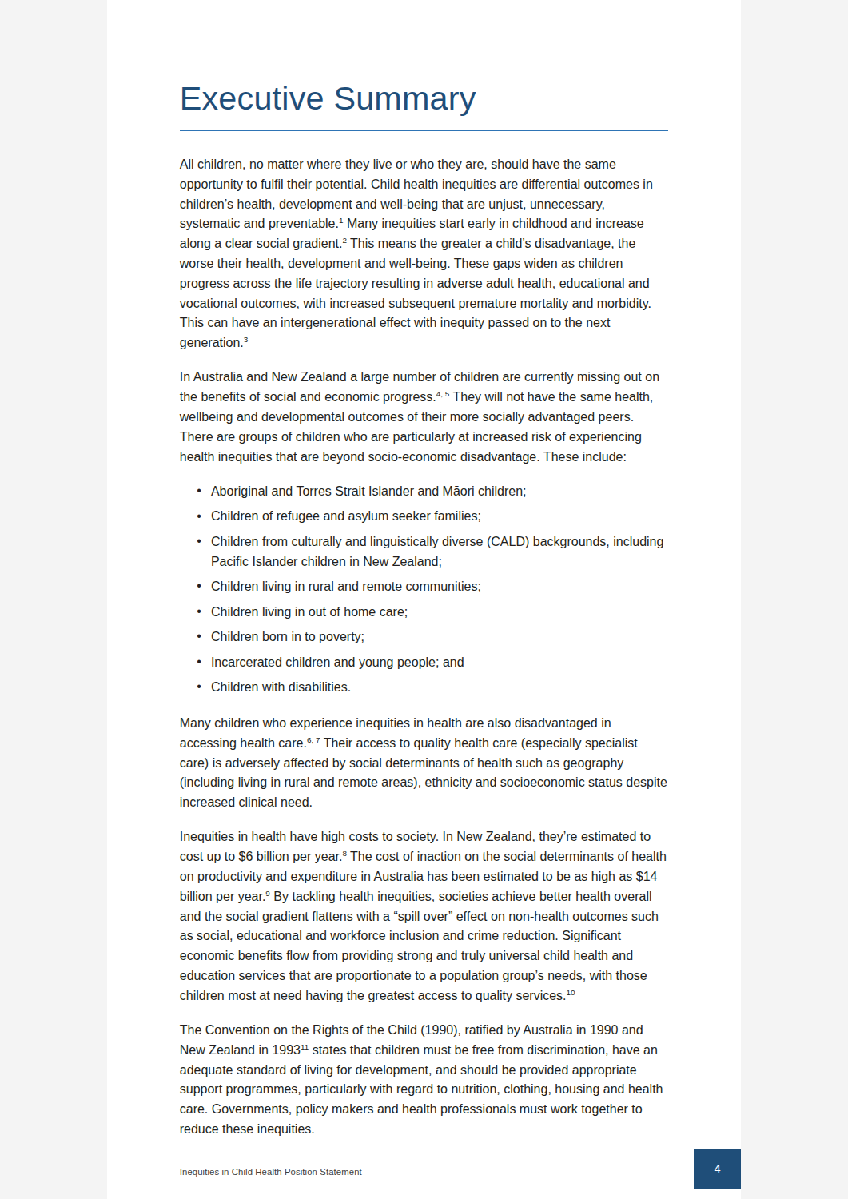Executive Summary
All children, no matter where they live or who they are, should have the same opportunity to fulfil their potential. Child health inequities are differential outcomes in children’s health, development and well-being that are unjust, unnecessary, systematic and preventable.1 Many inequities start early in childhood and increase along a clear social gradient.2 This means the greater a child’s disadvantage, the worse their health, development and well-being. These gaps widen as children progress across the life trajectory resulting in adverse adult health, educational and vocational outcomes, with increased subsequent premature mortality and morbidity. This can have an intergenerational effect with inequity passed on to the next generation.3
In Australia and New Zealand a large number of children are currently missing out on the benefits of social and economic progress.4, 5 They will not have the same health, wellbeing and developmental outcomes of their more socially advantaged peers. There are groups of children who are particularly at increased risk of experiencing health inequities that are beyond socio-economic disadvantage. These include:
Aboriginal and Torres Strait Islander and Māori children;
Children of refugee and asylum seeker families;
Children from culturally and linguistically diverse (CALD) backgrounds, including Pacific Islander children in New Zealand;
Children living in rural and remote communities;
Children living in out of home care;
Children born in to poverty;
Incarcerated children and young people; and
Children with disabilities.
Many children who experience inequities in health are also disadvantaged in accessing health care.6, 7 Their access to quality health care (especially specialist care) is adversely affected by social determinants of health such as geography (including living in rural and remote areas), ethnicity and socioeconomic status despite increased clinical need.
Inequities in health have high costs to society. In New Zealand, they’re estimated to cost up to $6 billion per year.8 The cost of inaction on the social determinants of health on productivity and expenditure in Australia has been estimated to be as high as $14 billion per year.9 By tackling health inequities, societies achieve better health overall and the social gradient flattens with a “spill over” effect on non-health outcomes such as social, educational and workforce inclusion and crime reduction. Significant economic benefits flow from providing strong and truly universal child health and education services that are proportionate to a population group’s needs, with those children most at need having the greatest access to quality services.10
The Convention on the Rights of the Child (1990), ratified by Australia in 1990 and New Zealand in 199311 states that children must be free from discrimination, have an adequate standard of living for development, and should be provided appropriate support programmes, particularly with regard to nutrition, clothing, housing and health care. Governments, policy makers and health professionals must work together to reduce these inequities.
Inequities in Child Health Position Statement
4